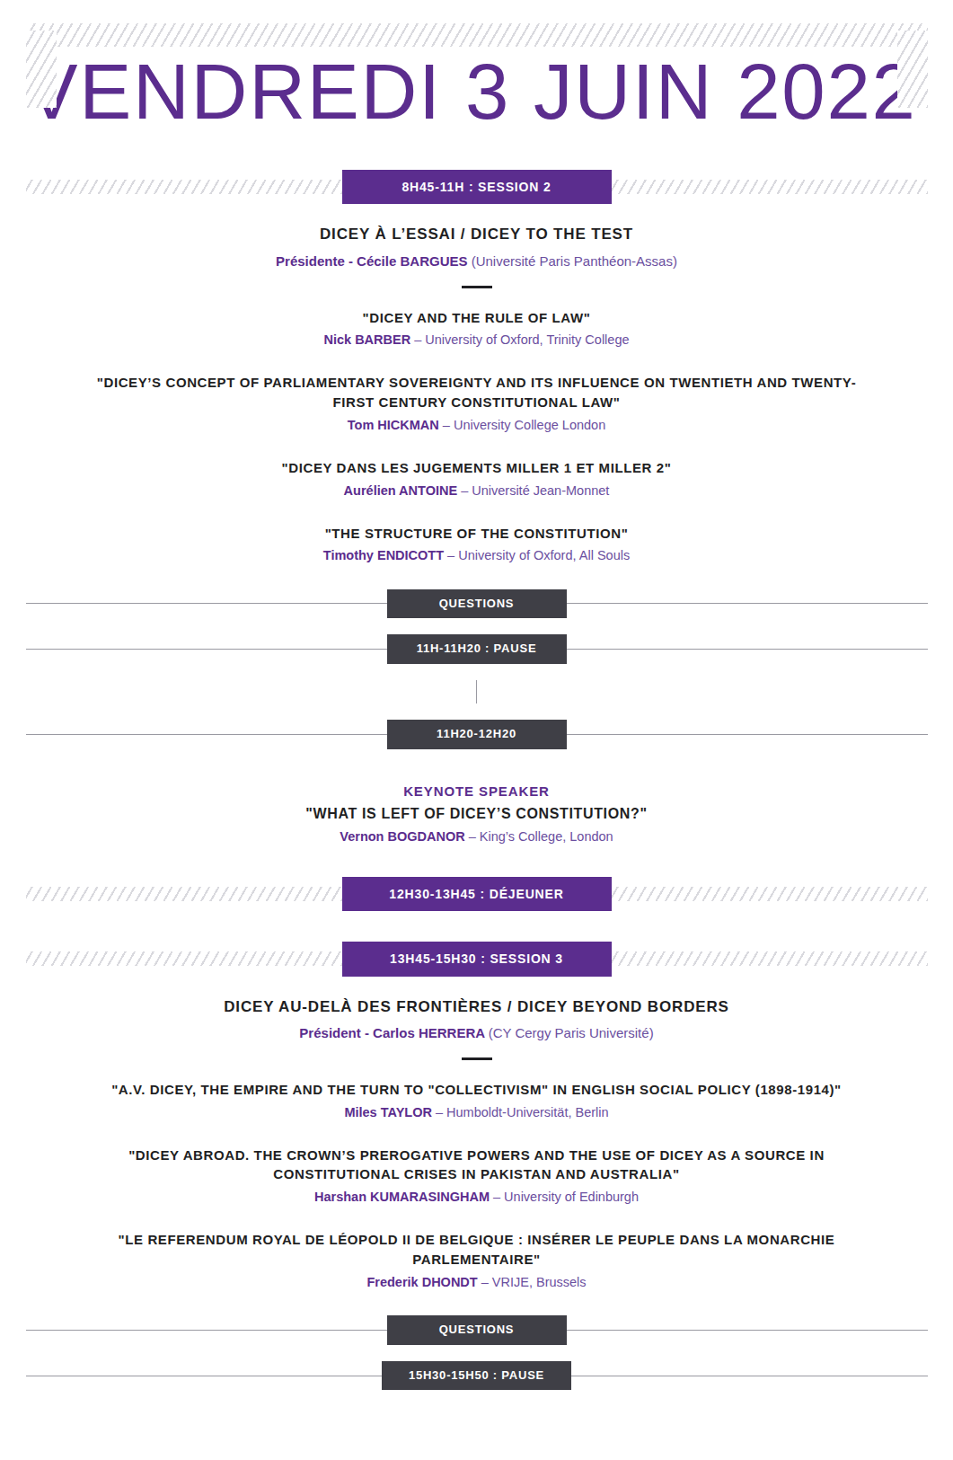VENDREDI 3 JUIN 2022
8h45-11h : Session 2
Dicey à l’essai / Dicey to the test
Présidente - Cécile BARGUES (Université Paris Panthéon-Assas)
"Dicey and the rule of law" Nick BARBER – University of Oxford, Trinity College
"Dicey’s concept of parliamentary sovereignty and its influence on twentieth and twenty-first century constitutional law" Tom HICKMAN – University College London
"Dicey dans les jugements Miller 1 et Miller 2" Aurélien ANTOINE – Université Jean-Monnet
"The structure of the constitution" Timothy ENDICOTT – University of Oxford, All Souls
Questions
11h-11h20 : Pause
11h20-12h20
Keynote speaker "What is left of Dicey’s constitution?" Vernon BOGDANOR – King’s College, London
12h30-13h45 : Déjeuner
13h45-15h30 : Session 3
Dicey au-delà des frontières / Dicey beyond borders
Président - Carlos HERRERA (CY Cergy Paris Université)
"A.V. Dicey, the Empire and the turn to "collectivism" in English social policy (1898-1914)" Miles TAYLOR – Humboldt-Universität, Berlin
"Dicey abroad. The Crown’s prerogative powers and the use of Dicey as a source in constitutional crises in Pakistan and Australia" Harshan KUMARASINGHAM – University of Edinburgh
"Le referendum royal de Léopold II de Belgique : insérer le peuple dans la monarchie parlementaire" Frederik DHONDT – VRIJE, Brussels
Questions
15h30-15h50 : Pause